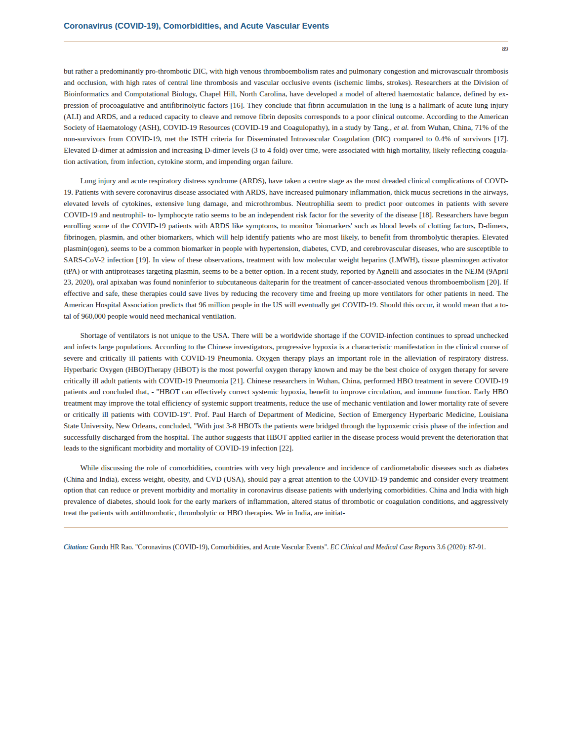Coronavirus (COVID-19), Comorbidities, and Acute Vascular Events
89
but rather a predominantly pro-thrombotic DIC, with high venous thromboembolism rates and pulmonary congestion and microvascualr thrombosis and occlusion, with high rates of central line thrombosis and vascular occlusive events (ischemic limbs, strokes). Researchers at the Division of Bioinformatics and Computational Biology, Chapel Hill, North Carolina, have developed a model of altered haemostatic balance, defined by expression of procoagulative and antifibrinolytic factors [16]. They conclude that fibrin accumulation in the lung is a hallmark of acute lung injury (ALI) and ARDS, and a reduced capacity to cleave and remove fibrin deposits corresponds to a poor clinical outcome. According to the American Society of Haematology (ASH), COVID-19 Resources (COVID-19 and Coagulopathy), in a study by Tang., et al. from Wuhan, China, 71% of the non-survivors from COVID-19, met the ISTH criteria for Disseminated Intravascular Coagulation (DIC) compared to 0.4% of survivors [17]. Elevated D-dimer at admission and increasing D-dimer levels (3 to 4 fold) over time, were associated with high mortality, likely reflecting coagulation activation, from infection, cytokine storm, and impending organ failure.
Lung injury and acute respiratory distress syndrome (ARDS), have taken a centre stage as the most dreaded clinical complications of COVD-19. Patients with severe coronavirus disease associated with ARDS, have increased pulmonary inflammation, thick mucus secretions in the airways, elevated levels of cytokines, extensive lung damage, and microthrombus. Neutrophilia seem to predict poor outcomes in patients with severe COVID-19 and neutrophil- to- lymphocyte ratio seems to be an independent risk factor for the severity of the disease [18]. Researchers have begun enrolling some of the COVID-19 patients with ARDS like symptoms, to monitor 'biomarkers' such as blood levels of clotting factors, D-dimers, fibrinogen, plasmin, and other biomarkers, which will help identify patients who are most likely, to benefit from thrombolytic therapies. Elevated plasmin(ogen), seems to be a common biomarker in people with hypertension, diabetes, CVD, and cerebrovascular diseases, who are susceptible to SARS-CoV-2 infection [19]. In view of these observations, treatment with low molecular weight heparins (LMWH), tissue plasminogen activator (tPA) or with antiproteases targeting plasmin, seems to be a better option. In a recent study, reported by Agnelli and associates in the NEJM (9April 23, 2020), oral apixaban was found noninferior to subcutaneous dalteparin for the treatment of cancer-associated venous thromboembolism [20]. If effective and safe, these therapies could save lives by reducing the recovery time and freeing up more ventilators for other patients in need. The American Hospital Association predicts that 96 million people in the US will eventually get COVID-19. Should this occur, it would mean that a total of 960,000 people would need mechanical ventilation.
Shortage of ventilators is not unique to the USA. There will be a worldwide shortage if the COVID-infection continues to spread unchecked and infects large populations. According to the Chinese investigators, progressive hypoxia is a characteristic manifestation in the clinical course of severe and critically ill patients with COVID-19 Pneumonia. Oxygen therapy plays an important role in the alleviation of respiratory distress. Hyperbaric Oxygen (HBO)Therapy (HBOT) is the most powerful oxygen therapy known and may be the best choice of oxygen therapy for severe critically ill adult patients with COVID-19 Pneumonia [21]. Chinese researchers in Wuhan, China, performed HBO treatment in severe COVID-19 patients and concluded that, - "HBOT can effectively correct systemic hypoxia, benefit to improve circulation, and immune function. Early HBO treatment may improve the total efficiency of systemic support treatments, reduce the use of mechanic ventilation and lower mortality rate of severe or critically ill patients with COVID-19". Prof. Paul Harch of Department of Medicine, Section of Emergency Hyperbaric Medicine, Louisiana State University, New Orleans, concluded, "With just 3-8 HBOTs the patients were bridged through the hypoxemic crisis phase of the infection and successfully discharged from the hospital. The author suggests that HBOT applied earlier in the disease process would prevent the deterioration that leads to the significant morbidity and mortality of COVID-19 infection [22].
While discussing the role of comorbidities, countries with very high prevalence and incidence of cardiometabolic diseases such as diabetes (China and India), excess weight, obesity, and CVD (USA), should pay a great attention to the COVID-19 pandemic and consider every treatment option that can reduce or prevent morbidity and mortality in coronavirus disease patients with underlying comorbidities. China and India with high prevalence of diabetes, should look for the early markers of inflammation, altered status of thrombotic or coagulation conditions, and aggressively treat the patients with antithrombotic, thrombolytic or HBO therapies. We in India, are initiat-
Citation: Gundu HR Rao. "Coronavirus (COVID-19), Comorbidities, and Acute Vascular Events". EC Clinical and Medical Case Reports 3.6 (2020): 87-91.